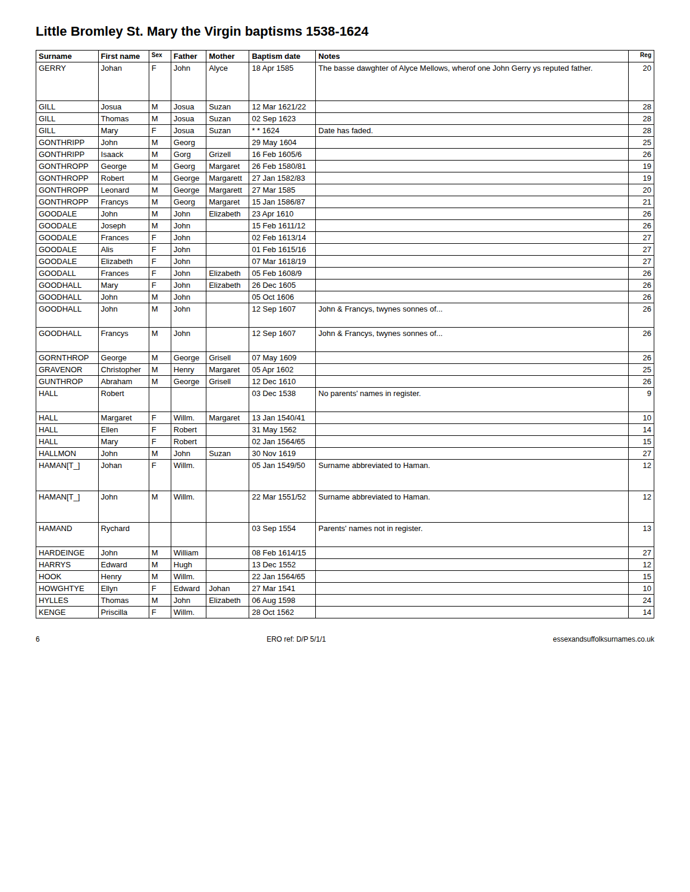Little Bromley St. Mary the Virgin baptisms 1538-1624
| Surname | First name | Sex | Father | Mother | Baptism date | Notes | Reg |
| --- | --- | --- | --- | --- | --- | --- | --- |
| GERRY | Johan | F | John | Alyce | 18 Apr 1585 | The basse dawghter of Alyce Mellows, wherof one John Gerry ys reputed father. | 20 |
| GILL | Josua | M | Josua | Suzan | 12 Mar 1621/22 | | 28 |
| GILL | Thomas | M | Josua | Suzan | 02 Sep 1623 | | 28 |
| GILL | Mary | F | Josua | Suzan | * * 1624 | Date has faded. | 28 |
| GONTHRIPP | John | M | Georg | | 29 May 1604 | | 25 |
| GONTHRIPP | Isaack | M | Gorg | Grizell | 16 Feb 1605/6 | | 26 |
| GONTHROPP | George | M | Georg | Margaret | 26 Feb 1580/81 | | 19 |
| GONTHROPP | Robert | M | George | Margarett | 27 Jan 1582/83 | | 19 |
| GONTHROPP | Leonard | M | George | Margarett | 27 Mar 1585 | | 20 |
| GONTHROPP | Francys | M | Georg | Margaret | 15 Jan 1586/87 | | 21 |
| GOODALE | John | M | John | Elizabeth | 23 Apr 1610 | | 26 |
| GOODALE | Joseph | M | John | | 15 Feb 1611/12 | | 26 |
| GOODALE | Frances | F | John | | 02 Feb 1613/14 | | 27 |
| GOODALE | Alis | F | John | | 01 Feb 1615/16 | | 27 |
| GOODALE | Elizabeth | F | John | | 07 Mar 1618/19 | | 27 |
| GOODALL | Frances | F | John | Elizabeth | 05 Feb 1608/9 | | 26 |
| GOODHALL | Mary | F | John | Elizabeth | 26 Dec 1605 | | 26 |
| GOODHALL | John | M | John | | 05 Oct 1606 | | 26 |
| GOODHALL | John | M | John | | 12 Sep 1607 | John & Francys, twynes sonnes of... | 26 |
| GOODHALL | Francys | M | John | | 12 Sep 1607 | John & Francys, twynes sonnes of... | 26 |
| GORNTHROP | George | M | George | Grisell | 07 May 1609 | | 26 |
| GRAVENOR | Christopher | M | Henry | Margaret | 05 Apr 1602 | | 25 |
| GUNTHROP | Abraham | M | George | Grisell | 12 Dec 1610 | | 26 |
| HALL | Robert | | | | 03 Dec 1538 | No parents' names in register. | 9 |
| HALL | Margaret | F | Willm. | Margaret | 13 Jan 1540/41 | | 10 |
| HALL | Ellen | F | Robert | | 31 May 1562 | | 14 |
| HALL | Mary | F | Robert | | 02 Jan 1564/65 | | 15 |
| HALLMON | John | M | John | Suzan | 30 Nov 1619 | | 27 |
| HAMAN[T_] | Johan | F | Willm. | | 05 Jan 1549/50 | Surname abbreviated to Haman. | 12 |
| HAMAN[T_] | John | M | Willm. | | 22 Mar 1551/52 | Surname abbreviated to Haman. | 12 |
| HAMAND | Rychard | | | | 03 Sep 1554 | Parents' names not in register. | 13 |
| HARDEINGE | John | M | William | | 08 Feb 1614/15 | | 27 |
| HARRYS | Edward | M | Hugh | | 13 Dec 1552 | | 12 |
| HOOK | Henry | M | Willm. | | 22 Jan 1564/65 | | 15 |
| HOWGHTYE | Ellyn | F | Edward | Johan | 27 Mar 1541 | | 10 |
| HYLLES | Thomas | M | John | Elizabeth | 06 Aug 1598 | | 24 |
| KENGE | Priscilla | F | Willm. | | 28 Oct 1562 | | 14 |
6 ERO ref: D/P 5/1/1 essexandsuffolksurnames.co.uk